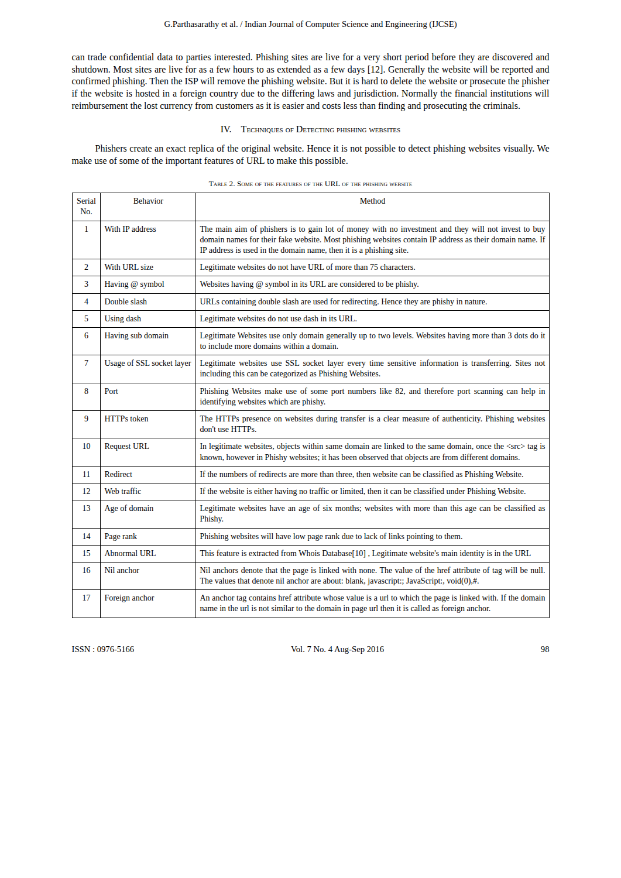G.Parthasarathy et al. / Indian Journal of Computer Science and Engineering (IJCSE)
can trade confidential data to parties interested. Phishing sites are live for a very short period before they are discovered and shutdown. Most sites are live for as a few hours to as extended as a few days [12]. Generally the website will be reported and confirmed phishing. Then the ISP will remove the phishing website. But it is hard to delete the website or prosecute the phisher if the website is hosted in a foreign country due to the differing laws and jurisdiction. Normally the financial institutions will reimbursement the lost currency from customers as it is easier and costs less than finding and prosecuting the criminals.
IV. Techniques of Detecting phishing websites
Phishers create an exact replica of the original website. Hence it is not possible to detect phishing websites visually. We make use of some of the important features of URL to make this possible.
Table 2. Some of the features of the URL of the phishing website
| Serial No. | Behavior | Method |
| --- | --- | --- |
| 1 | With IP address | The main aim of phishers is to gain lot of money with no investment and they will not invest to buy domain names for their fake website. Most phishing websites contain IP address as their domain name. If IP address is used in the domain name, then it is a phishing site. |
| 2 | With URL size | Legitimate websites do not have URL of more than 75 characters. |
| 3 | Having @ symbol | Websites having @ symbol in its URL are considered to be phishy. |
| 4 | Double slash | URLs containing double slash are used for redirecting. Hence they are phishy in nature. |
| 5 | Using dash | Legitimate websites do not use dash in its URL. |
| 6 | Having sub domain | Legitimate Websites use only domain generally up to two levels. Websites having more than 3 dots do it to include more domains within a domain. |
| 7 | Usage of SSL socket layer | Legitimate websites use SSL socket layer every time sensitive information is transferring. Sites not including this can be categorized as Phishing Websites. |
| 8 | Port | Phishing Websites make use of some port numbers like 82, and therefore port scanning can help in identifying websites which are phishy. |
| 9 | HTTPs token | The HTTPs presence on websites during transfer is a clear measure of authenticity. Phishing websites don't use HTTPs. |
| 10 | Request URL | In legitimate websites, objects within same domain are linked to the same domain, once the <src> tag is known, however in Phishy websites; it has been observed that objects are from different domains. |
| 11 | Redirect | If the numbers of redirects are more than three, then website can be classified as Phishing Website. |
| 12 | Web traffic | If the website is either having no traffic or limited, then it can be classified under Phishing Website. |
| 13 | Age of domain | Legitimate websites have an age of six months; websites with more than this age can be classified as Phishy. |
| 14 | Page rank | Phishing websites will have low page rank due to lack of links pointing to them. |
| 15 | Abnormal URL | This feature is extracted from Whois Database[10] , Legitimate website's main identity is in the URL |
| 16 | Nil anchor | Nil anchors denote that the page is linked with none. The value of the href attribute of tag will be null. The values that denote nil anchor are about: blank, javascript:; JavaScript:, void(0),#. |
| 17 | Foreign anchor | An anchor tag contains href attribute whose value is a url to which the page is linked with. If the domain name in the url is not similar to the domain in page url then it is called as foreign anchor. |
ISSN : 0976-5166 Vol. 7 No. 4 Aug-Sep 2016 98